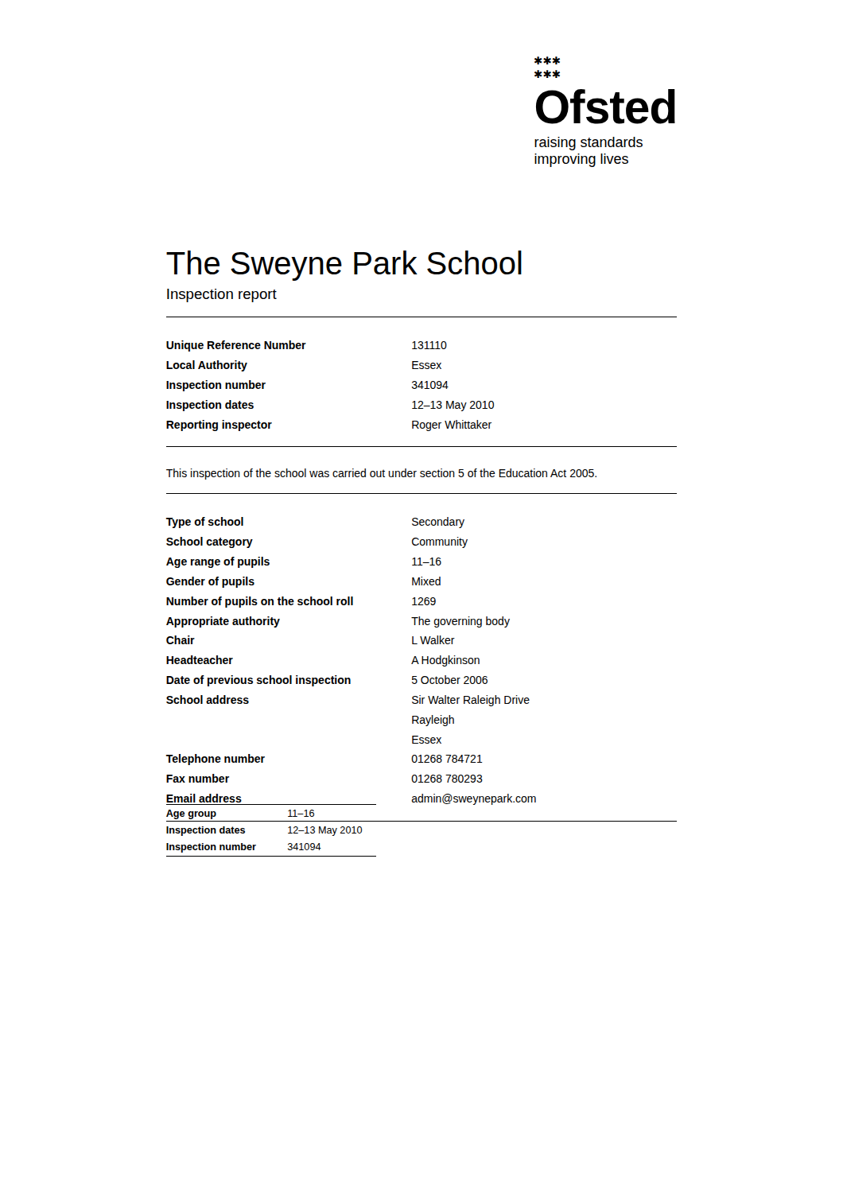✱✱✱
✱✱✱
Ofsted
raising standards
improving lives
The Sweyne Park School
Inspection report
| Unique Reference Number | 131110 |
| Local Authority | Essex |
| Inspection number | 341094 |
| Inspection dates | 12–13 May 2010 |
| Reporting inspector | Roger Whittaker |
This inspection of the school was carried out under section 5 of the Education Act 2005.
| Type of school | Secondary |
| School category | Community |
| Age range of pupils | 11–16 |
| Gender of pupils | Mixed |
| Number of pupils on the school roll | 1269 |
| Appropriate authority | The governing body |
| Chair | L Walker |
| Headteacher | A Hodgkinson |
| Date of previous school inspection | 5 October 2006 |
| School address | Sir Walter Raleigh Drive |
| | Rayleigh |
| | Essex |
| Telephone number | 01268 784721 |
| Fax number | 01268 780293 |
| Email address | admin@sweynepark.com |
| Age group | 11–16 |
| Inspection dates | 12–13 May 2010 |
| Inspection number | 341094 |